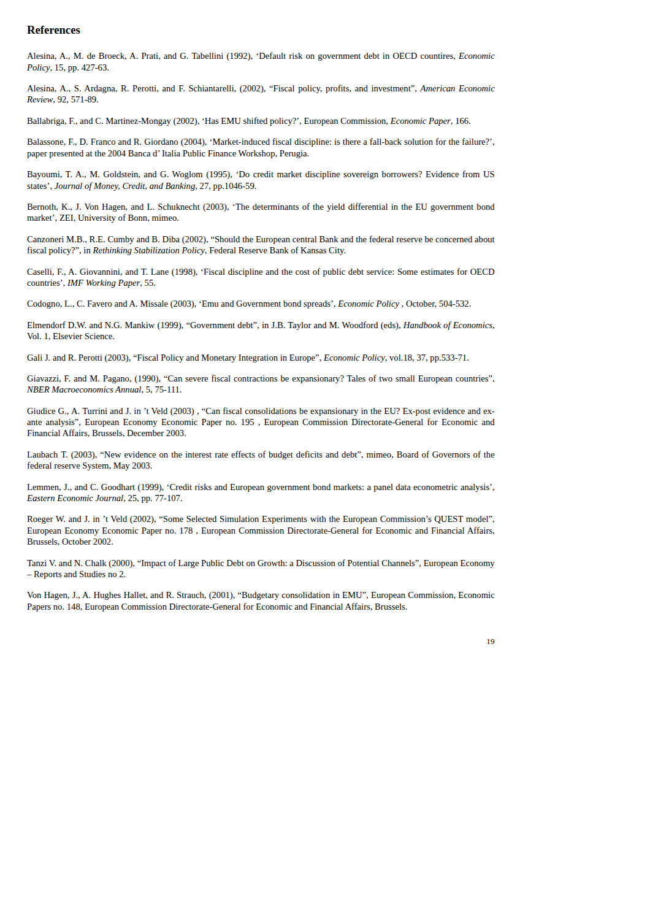References
Alesina, A., M. de Broeck, A. Prati, and G. Tabellini (1992), ‘Default risk on government debt in OECD countires, Economic Policy, 15, pp. 427-63.
Alesina, A., S. Ardagna, R. Perotti, and F. Schiantarelli, (2002), “Fiscal policy, profits, and investment”, American Economic Review, 92, 571-89.
Ballabriga, F., and C. Martinez-Mongay (2002), ‘Has EMU shifted policy?’, European Commission, Economic Paper, 166.
Balassone, F., D. Franco and R. Giordano (2004), ‘Market-induced fiscal discipline: is there a fall-back solution for the failure?’, paper presented at the 2004 Banca d’ Italia Public Finance Workshop, Perugia.
Bayoumi, T. A., M. Goldstein, and G. Woglom (1995), ‘Do credit market discipline sovereign borrowers? Evidence from US states’, Journal of Money, Credit, and Banking, 27, pp.1046-59.
Bernoth, K., J. Von Hagen, and L. Schuknecht (2003), ‘The determinants of the yield differential in the EU government bond market’, ZEI, University of Bonn, mimeo.
Canzoneri M.B., R.E. Cumby and B. Diba (2002), “Should the European central Bank and the federal reserve be concerned about fiscal policy?”, in Rethinking Stabilization Policy, Federal Reserve Bank of Kansas City.
Caselli, F., A. Giovannini, and T. Lane (1998), ‘Fiscal discipline and the cost of public debt service: Some estimates for OECD countries’, IMF Working Paper, 55.
Codogno, L., C. Favero and A. Missale (2003), ‘Emu and Government bond spreads’, Economic Policy , October, 504-532.
Elmendorf D.W. and N.G. Mankiw (1999), “Government debt”, in J.B. Taylor and M. Woodford (eds), Handbook of Economics, Vol. 1, Elsevier Science.
Gali J. and R. Perotti (2003), “Fiscal Policy and Monetary Integration in Europe”, Economic Policy, vol.18, 37, pp.533-71.
Giavazzi, F. and M. Pagano, (1990), “Can severe fiscal contractions be expansionary? Tales of two small European countries”, NBER Macroeconomics Annual, 5, 75-111.
Giudice G., A. Turrini and J. in ’t Veld (2003) , “Can fiscal consolidations be expansionary in the EU? Ex-post evidence and ex-ante analysis”, European Economy Economic Paper no. 195 , European Commission Directorate-General for Economic and Financial Affairs, Brussels, December 2003.
Laubach T. (2003), “New evidence on the interest rate effects of budget deficits and debt”, mimeo, Board of Governors of the federal reserve System, May 2003.
Lemmen, J., and C. Goodhart (1999), ‘Credit risks and European government bond markets: a panel data econometric analysis’, Eastern Economic Journal, 25, pp. 77-107.
Roeger W. and J. in ’t Veld (2002), “Some Selected Simulation Experiments with the European Commission’s QUEST model”, European Economy Economic Paper no. 178 , European Commission Directorate-General for Economic and Financial Affairs, Brussels, October 2002.
Tanzi V. and N. Chalk (2000), “Impact of Large Public Debt on Growth: a Discussion of Potential Channels”, European Economy – Reports and Studies no 2.
Von Hagen, J., A. Hughes Hallet, and R. Strauch, (2001), “Budgetary consolidation in EMU”, European Commission, Economic Papers no. 148, European Commission Directorate-General for Economic and Financial Affairs, Brussels.
19